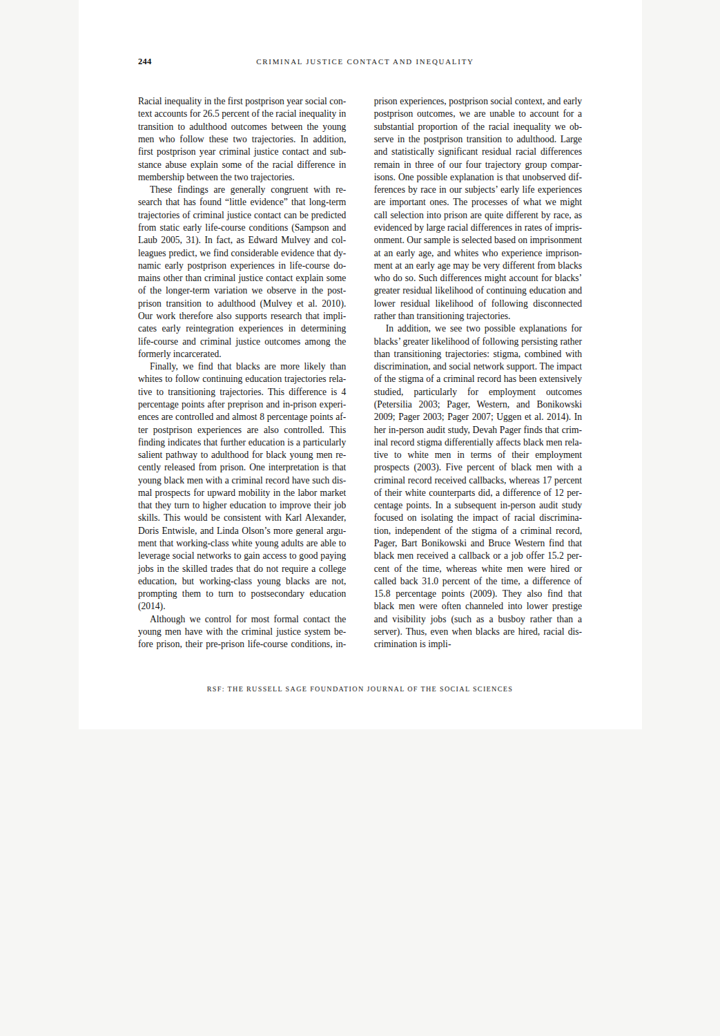244 Criminal Justice Contact and Inequality
Racial inequality in the first postprison year social context accounts for 26.5 percent of the racial inequality in transition to adulthood outcomes between the young men who follow these two trajectories. In addition, first postprison year criminal justice contact and substance abuse explain some of the racial difference in membership between the two trajectories.
These findings are generally congruent with research that has found “little evidence” that long-term trajectories of criminal justice contact can be predicted from static early life-course conditions (Sampson and Laub 2005, 31). In fact, as Edward Mulvey and colleagues predict, we find considerable evidence that dynamic early postprison experiences in life-course domains other than criminal justice contact explain some of the longer-term variation we observe in the postprison transition to adulthood (Mulvey et al. 2010). Our work therefore also supports research that implicates early reintegration experiences in determining life-course and criminal justice outcomes among the formerly incarcerated.
Finally, we find that blacks are more likely than whites to follow continuing education trajectories relative to transitioning trajectories. This difference is 4 percentage points after preprison and in-prison experiences are controlled and almost 8 percentage points after postprison experiences are also controlled. This finding indicates that further education is a particularly salient pathway to adulthood for black young men recently released from prison. One interpretation is that young black men with a criminal record have such dismal prospects for upward mobility in the labor market that they turn to higher education to improve their job skills. This would be consistent with Karl Alexander, Doris Entwisle, and Linda Olson’s more general argument that working-class white young adults are able to leverage social networks to gain access to good paying jobs in the skilled trades that do not require a college education, but working-class young blacks are not, prompting them to turn to postsecondary education (2014).
Although we control for most formal contact the young men have with the criminal justice system before prison, their pre-prison life-course conditions, in-prison experiences, postprison social context, and early postprison outcomes, we are unable to account for a substantial proportion of the racial inequality we observe in the postprison transition to adulthood. Large and statistically significant residual racial differences remain in three of our four trajectory group comparisons. One possible explanation is that unobserved differences by race in our subjects’ early life experiences are important ones. The processes of what we might call selection into prison are quite different by race, as evidenced by large racial differences in rates of imprisonment. Our sample is selected based on imprisonment at an early age, and whites who experience imprisonment at an early age may be very different from blacks who do so. Such differences might account for blacks’ greater residual likelihood of continuing education and lower residual likelihood of following disconnected rather than transitioning trajectories.
In addition, we see two possible explanations for blacks’ greater likelihood of following persisting rather than transitioning trajectories: stigma, combined with discrimination, and social network support. The impact of the stigma of a criminal record has been extensively studied, particularly for employment outcomes (Petersilia 2003; Pager, Western, and Bonikowski 2009; Pager 2003; Pager 2007; Uggen et al. 2014). In her in-person audit study, Devah Pager finds that criminal record stigma differentially affects black men relative to white men in terms of their employment prospects (2003). Five percent of black men with a criminal record received callbacks, whereas 17 percent of their white counterparts did, a difference of 12 percentage points. In a subsequent in-person audit study focused on isolating the impact of racial discrimination, independent of the stigma of a criminal record, Pager, Bart Bonikowski and Bruce Western find that black men received a callback or a job offer 15.2 percent of the time, whereas white men were hired or called back 31.0 percent of the time, a difference of 15.8 percentage points (2009). They also find that black men were often channeled into lower prestige and visibility jobs (such as a busboy rather than a server). Thus, even when blacks are hired, racial discrimination is impli-
rsf: the russell sage foundation journal of the social sciences